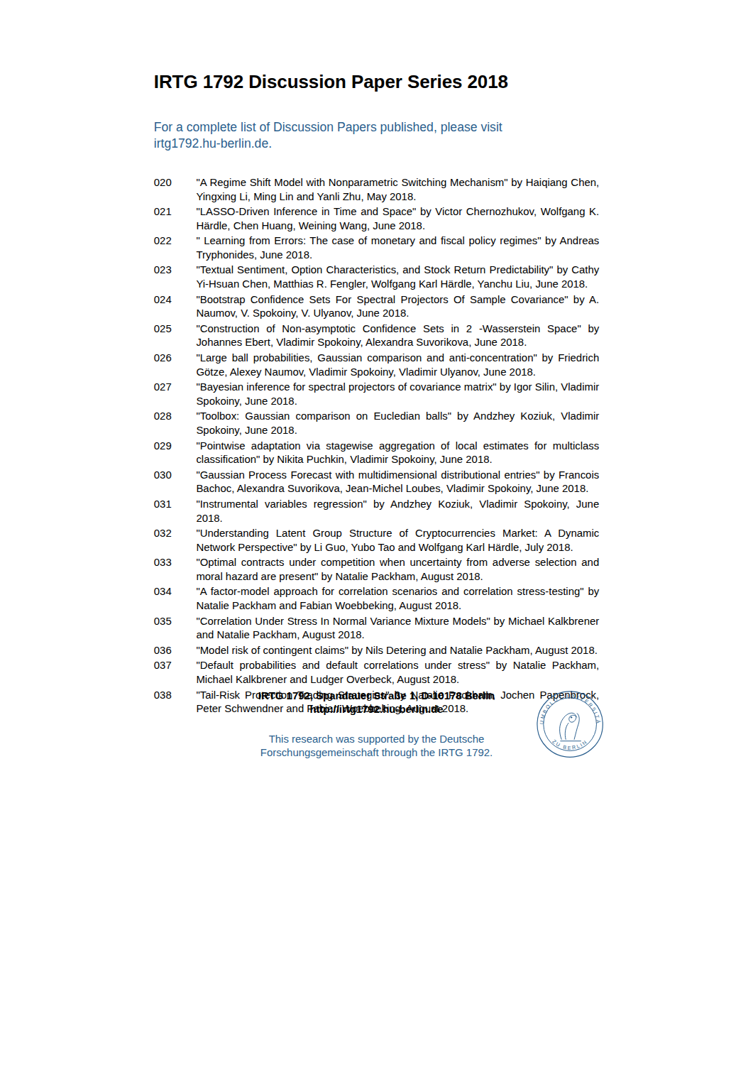IRTG 1792 Discussion Paper Series 2018
For a complete list of Discussion Papers published, please visit
irtg1792.hu-berlin.de.
| 020 | "A Regime Shift Model with Nonparametric Switching Mechanism" by Haiqiang Chen, Yingxing Li, Ming Lin and Yanli Zhu, May 2018. |
| 021 | "LASSO-Driven Inference in Time and Space" by Victor Chernozhukov, Wolfgang K. Härdle, Chen Huang, Weining Wang, June 2018. |
| 022 | " Learning from Errors: The case of monetary and fiscal policy regimes" by Andreas Tryphonides, June 2018. |
| 023 | "Textual Sentiment, Option Characteristics, and Stock Return Predictability" by Cathy Yi-Hsuan Chen, Matthias R. Fengler, Wolfgang Karl Härdle, Yanchu Liu, June 2018. |
| 024 | "Bootstrap Confidence Sets For Spectral Projectors Of Sample Covariance" by A. Naumov, V. Spokoiny, V. Ulyanov, June 2018. |
| 025 | "Construction of Non-asymptotic Confidence Sets in 2 -Wasserstein Space" by Johannes Ebert, Vladimir Spokoiny, Alexandra Suvorikova, June 2018. |
| 026 | "Large ball probabilities, Gaussian comparison and anti-concentration" by Friedrich Götze, Alexey Naumov, Vladimir Spokoiny, Vladimir Ulyanov, June 2018. |
| 027 | "Bayesian inference for spectral projectors of covariance matrix" by Igor Silin, Vladimir Spokoiny, June 2018. |
| 028 | "Toolbox: Gaussian comparison on Eucledian balls" by Andzhey Koziuk, Vladimir Spokoiny, June 2018. |
| 029 | "Pointwise adaptation via stagewise aggregation of local estimates for multiclass classification" by Nikita Puchkin, Vladimir Spokoiny, June 2018. |
| 030 | "Gaussian Process Forecast with multidimensional distributional entries" by Francois Bachoc, Alexandra Suvorikova, Jean-Michel Loubes, Vladimir Spokoiny, June 2018. |
| 031 | "Instrumental variables regression" by Andzhey Koziuk, Vladimir Spokoiny, June 2018. |
| 032 | "Understanding Latent Group Structure of Cryptocurrencies Market: A Dynamic Network Perspective" by Li Guo, Yubo Tao and Wolfgang Karl Härdle, July 2018. |
| 033 | "Optimal contracts under competition when uncertainty from adverse selection and moral hazard are present" by Natalie Packham, August 2018. |
| 034 | "A factor-model approach for correlation scenarios and correlation stress-testing" by Natalie Packham and Fabian Woebbeking, August 2018. |
| 035 | "Correlation Under Stress In Normal Variance Mixture Models" by Michael Kalkbrener and Natalie Packham, August 2018. |
| 036 | "Model risk of contingent claims" by Nils Detering and Natalie Packham, August 2018. |
| 037 | "Default probabilities and default correlations under stress" by Natalie Packham, Michael Kalkbrener and Ludger Overbeck, August 2018. |
| 038 | "Tail-Risk Protection Trading Strategies" by Natalie Packham, Jochen Papenbrock, Peter Schwendner and Fabian Woebbeking, August 2018. |
IRTG 1792, Spandauer Straße 1, D-10178 Berlin
http://irtg1792.hu-berlin.de
This research was supported by the Deutsche
Forschungsgemeinschaft through the IRTG 1792.
HUMBOLDT-UNIVERSITÄT ZU BERLIN